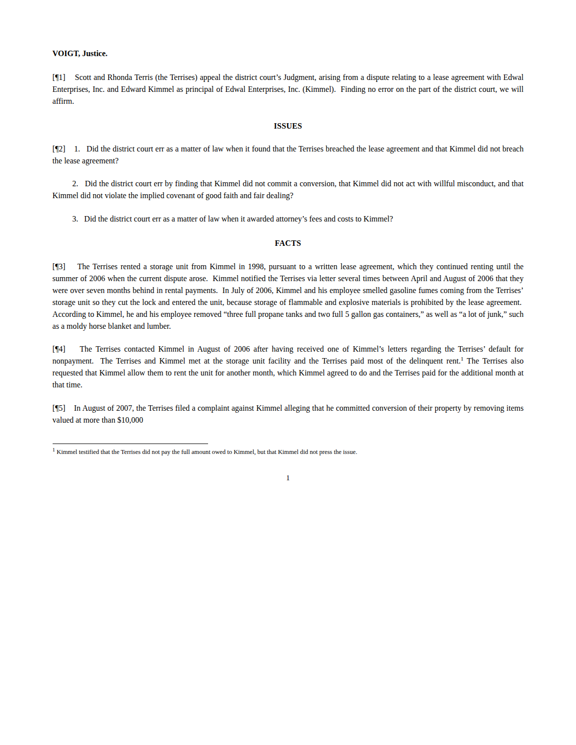VOIGT, Justice.
[¶1] Scott and Rhonda Terris (the Terrises) appeal the district court’s Judgment, arising from a dispute relating to a lease agreement with Edwal Enterprises, Inc. and Edward Kimmel as principal of Edwal Enterprises, Inc. (Kimmel). Finding no error on the part of the district court, we will affirm.
ISSUES
[¶2] 1. Did the district court err as a matter of law when it found that the Terrises breached the lease agreement and that Kimmel did not breach the lease agreement?
2. Did the district court err by finding that Kimmel did not commit a conversion, that Kimmel did not act with willful misconduct, and that Kimmel did not violate the implied covenant of good faith and fair dealing?
3. Did the district court err as a matter of law when it awarded attorney’s fees and costs to Kimmel?
FACTS
[¶3] The Terrises rented a storage unit from Kimmel in 1998, pursuant to a written lease agreement, which they continued renting until the summer of 2006 when the current dispute arose. Kimmel notified the Terrises via letter several times between April and August of 2006 that they were over seven months behind in rental payments. In July of 2006, Kimmel and his employee smelled gasoline fumes coming from the Terrises’ storage unit so they cut the lock and entered the unit, because storage of flammable and explosive materials is prohibited by the lease agreement. According to Kimmel, he and his employee removed “three full propane tanks and two full 5 gallon gas containers,” as well as “a lot of junk,” such as a moldy horse blanket and lumber.
[¶4] The Terrises contacted Kimmel in August of 2006 after having received one of Kimmel’s letters regarding the Terrises’ default for nonpayment. The Terrises and Kimmel met at the storage unit facility and the Terrises paid most of the delinquent rent.1 The Terrises also requested that Kimmel allow them to rent the unit for another month, which Kimmel agreed to do and the Terrises paid for the additional month at that time.
[¶5] In August of 2007, the Terrises filed a complaint against Kimmel alleging that he committed conversion of their property by removing items valued at more than $10,000
1 Kimmel testified that the Terrises did not pay the full amount owed to Kimmel, but that Kimmel did not press the issue.
1